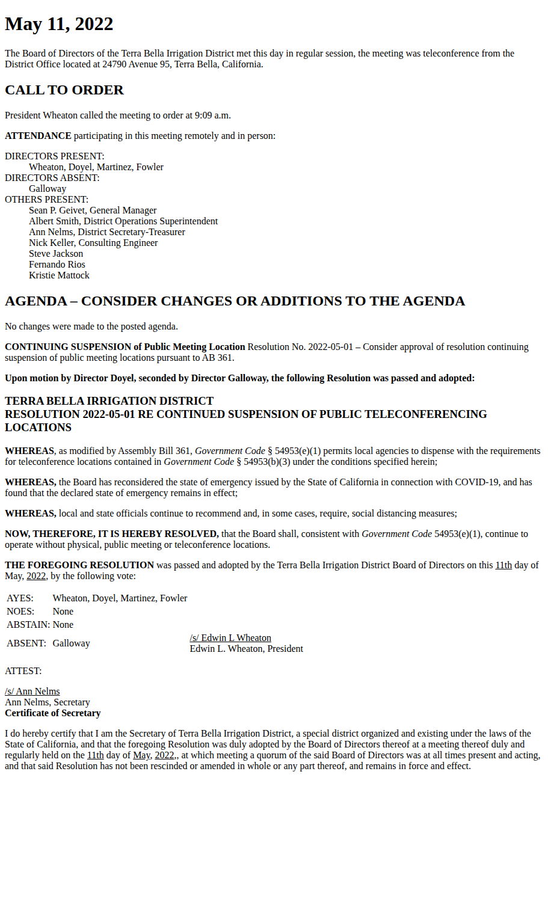May 11, 2022
The Board of Directors of the Terra Bella Irrigation District met this day in regular session, the meeting was teleconference from the District Office located at 24790 Avenue 95, Terra Bella, California.
CALL TO ORDER
President Wheaton called the meeting to order at 9:09 a.m.
ATTENDANCE participating in this meeting remotely and in person:
DIRECTORS PRESENT:
Wheaton, Doyel, Martinez, Fowler
DIRECTORS ABSENT:
Galloway
OTHERS PRESENT:
Sean P. Geivet, General Manager
Albert Smith, District Operations Superintendent
Ann Nelms, District Secretary-Treasurer
Nick Keller, Consulting Engineer
Steve Jackson
Fernando Rios
Kristie Mattock
AGENDA – CONSIDER CHANGES OR ADDITIONS TO THE AGENDA
No changes were made to the posted agenda.
CONTINUING SUSPENSION of Public Meeting Location Resolution No. 2022-05-01 – Consider approval of resolution continuing suspension of public meeting locations pursuant to AB 361.
Upon motion by Director Doyel, seconded by Director Galloway, the following Resolution was passed and adopted:
TERRA BELLA IRRIGATION DISTRICT
RESOLUTION 2022-05-01 RE CONTINUED SUSPENSION OF PUBLIC TELECONFERENCING LOCATIONS
WHEREAS, as modified by Assembly Bill 361, Government Code § 54953(e)(1) permits local agencies to dispense with the requirements for teleconference locations contained in Government Code § 54953(b)(3) under the conditions specified herein;
WHEREAS, the Board has reconsidered the state of emergency issued by the State of California in connection with COVID-19, and has found that the declared state of emergency remains in effect;
WHEREAS, local and state officials continue to recommend and, in some cases, require, social distancing measures;
NOW, THEREFORE, IT IS HEREBY RESOLVED, that the Board shall, consistent with Government Code 54953(e)(1), continue to operate without physical, public meeting or teleconference locations.
THE FOREGOING RESOLUTION was passed and adopted by the Terra Bella Irrigation District Board of Directors on this 11th day of May, 2022, by the following vote:
| AYES: | Wheaton, Doyel, Martinez, Fowler | |
| NOES: | None | |
| ABSTAIN: | None | |
| ABSENT: | Galloway | /s/ Edwin L Wheaton Edwin L. Wheaton, President |
ATTEST:
/s/ Ann Nelms
Ann Nelms, Secretary
Certificate of Secretary
I do hereby certify that I am the Secretary of Terra Bella Irrigation District, a special district organized and existing under the laws of the State of California, and that the foregoing Resolution was duly adopted by the Board of Directors thereof at a meeting thereof duly and regularly held on the 11th day of May, 2022,, at which meeting a quorum of the said Board of Directors was at all times present and acting, and that said Resolution has not been rescinded or amended in whole or any part thereof, and remains in force and effect.